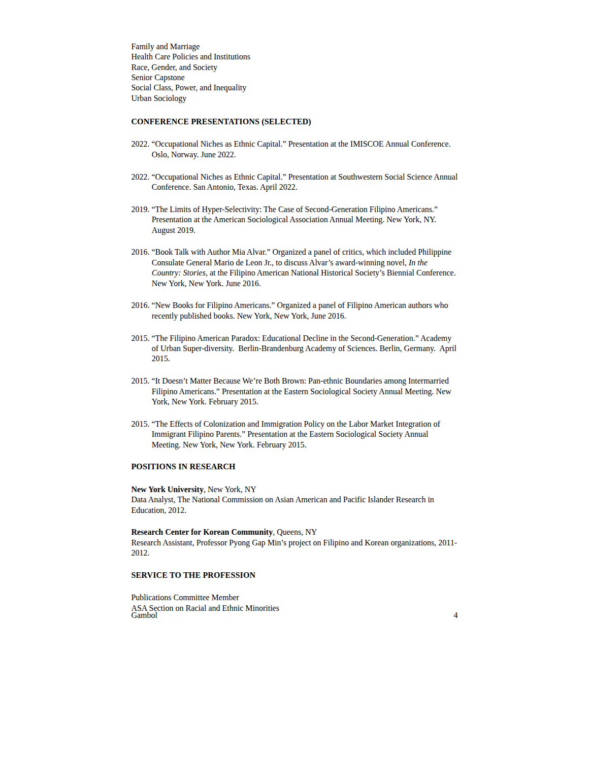Family and Marriage
Health Care Policies and Institutions
Race, Gender, and Society
Senior Capstone
Social Class, Power, and Inequality
Urban Sociology
CONFERENCE PRESENTATIONS (SELECTED)
2022. “Occupational Niches as Ethnic Capital.” Presentation at the IMISCOE Annual Conference. Oslo, Norway. June 2022.
2022. “Occupational Niches as Ethnic Capital.” Presentation at Southwestern Social Science Annual Conference. San Antonio, Texas. April 2022.
2019. “The Limits of Hyper-Selectivity: The Case of Second-Generation Filipino Americans.” Presentation at the American Sociological Association Annual Meeting. New York, NY. August 2019.
2016. “Book Talk with Author Mia Alvar.” Organized a panel of critics, which included Philippine Consulate General Mario de Leon Jr., to discuss Alvar’s award-winning novel, In the Country: Stories, at the Filipino American National Historical Society’s Biennial Conference. New York, New York. June 2016.
2016. “New Books for Filipino Americans.” Organized a panel of Filipino American authors who recently published books. New York, New York, June 2016.
2015. “The Filipino American Paradox: Educational Decline in the Second-Generation.” Academy of Urban Super-diversity. Berlin-Brandenburg Academy of Sciences. Berlin, Germany. April 2015.
2015. “It Doesn’t Matter Because We’re Both Brown: Pan-ethnic Boundaries among Intermarried Filipino Americans.” Presentation at the Eastern Sociological Society Annual Meeting. New York, New York. February 2015.
2015. “The Effects of Colonization and Immigration Policy on the Labor Market Integration of Immigrant Filipino Parents.” Presentation at the Eastern Sociological Society Annual Meeting. New York, New York. February 2015.
POSITIONS IN RESEARCH
New York University, New York, NY
Data Analyst, The National Commission on Asian American and Pacific Islander Research in Education, 2012.
Research Center for Korean Community, Queens, NY
Research Assistant, Professor Pyong Gap Min’s project on Filipino and Korean organizations, 2011-2012.
SERVICE TO THE PROFESSION
Publications Committee Member
ASA Section on Racial and Ethnic Minorities
Gambol 4